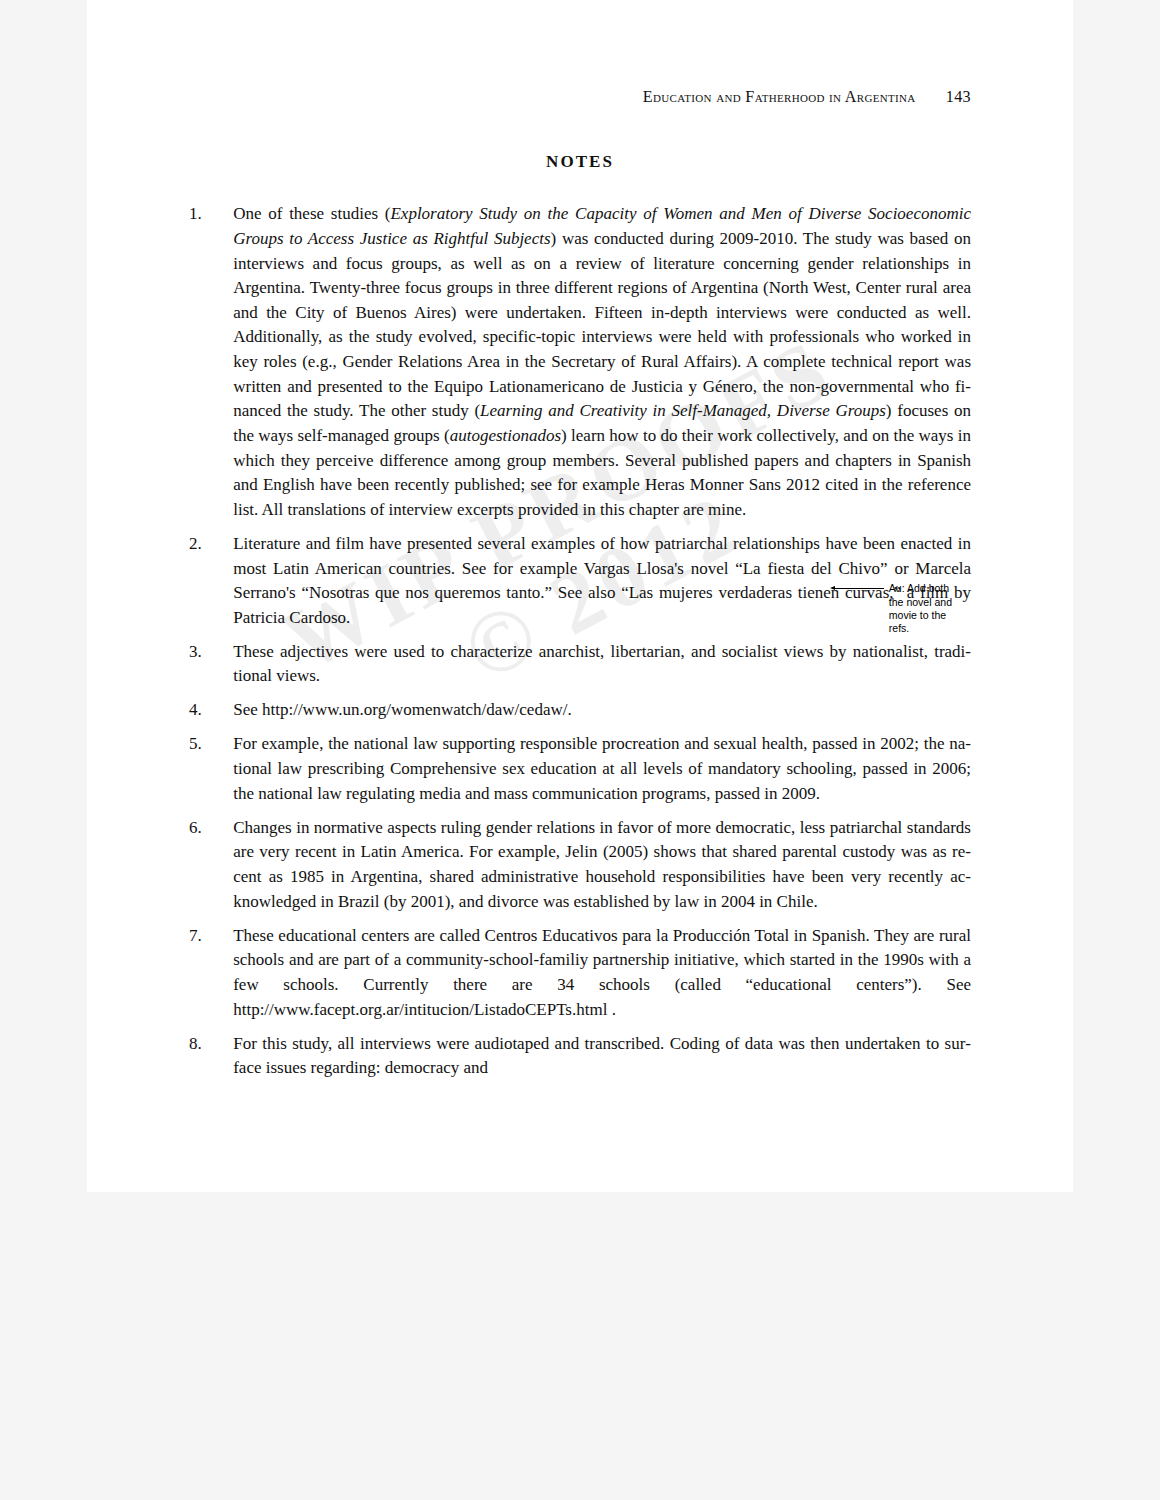WIP PROOFS
© 2012
Education and Fatherhood in Argentina 143
NOTES
1. One of these studies (Exploratory Study on the Capacity of Women and Men of Diverse Socioeconomic Groups to Access Justice as Rightful Subjects) was conducted during 2009-2010. The study was based on interviews and focus groups, as well as on a review of literature concerning gender relationships in Argentina. Twenty-three focus groups in three different regions of Argentina (North West, Center rural area and the City of Buenos Aires) were undertaken. Fifteen in-depth interviews were conducted as well. Additionally, as the study evolved, specific-topic interviews were held with professionals who worked in key roles (e.g., Gender Relations Area in the Secretary of Rural Affairs). A complete technical report was written and presented to the Equipo Lationamericano de Justicia y Género, the non-governmental who financed the study. The other study (Learning and Creativity in Self-Managed, Diverse Groups) focuses on the ways self-managed groups (autogestionados) learn how to do their work collectively, and on the ways in which they perceive difference among group members. Several published papers and chapters in Spanish and English have been recently published; see for example Heras Monner Sans 2012 cited in the reference list. All translations of interview excerpts provided in this chapter are mine.
2. Literature and film have presented several examples of how patriarchal relationships have been enacted in most Latin American countries. See for example Vargas Llosa's novel “La fiesta del Chivo” or Marcela Serrano's “Nosotras que nos queremos tanto.” See also “Las mujeres verdaderas tienen curvas,” a film by Patricia Cardoso.
3. These adjectives were used to characterize anarchist, libertarian, and socialist views by nationalist, traditional views.
4. See http://www.un.org/womenwatch/daw/cedaw/.
5. For example, the national law supporting responsible procreation and sexual health, passed in 2002; the national law prescribing Comprehensive sex education at all levels of mandatory schooling, passed in 2006; the national law regulating media and mass communication programs, passed in 2009.
6. Changes in normative aspects ruling gender relations in favor of more democratic, less patriarchal standards are very recent in Latin America. For example, Jelin (2005) shows that shared parental custody was as recent as 1985 in Argentina, shared administrative household responsibilities have been very recently acknowledged in Brazil (by 2001), and divorce was established by law in 2004 in Chile.
7. These educational centers are called Centros Educativos para la Producción Total in Spanish. They are rural schools and are part of a community-school-familiy partnership initiative, which started in the 1990s with a few schools. Currently there are 34 schools (called “educational centers”). See http://www.facept.org.ar/intitucion/ListadoCEPTs.html .
8. For this study, all interviews were audiotaped and transcribed. Coding of data was then undertaken to surface issues regarding: democracy and
Au: Add both the novel and movie to the refs.